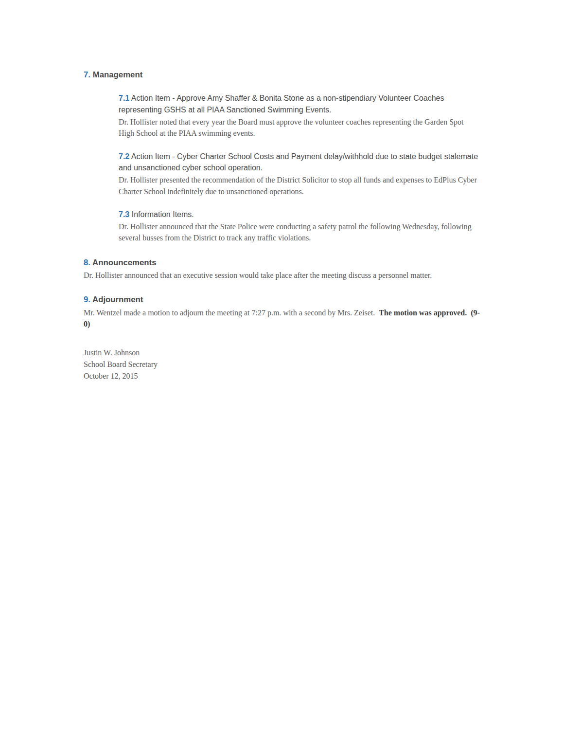7. Management
7.1 Action Item - Approve Amy Shaffer & Bonita Stone as a non-stipendiary Volunteer Coaches representing GSHS at all PIAA Sanctioned Swimming Events.
Dr. Hollister noted that every year the Board must approve the volunteer coaches representing the Garden Spot High School at the PIAA swimming events.
7.2 Action Item - Cyber Charter School Costs and Payment delay/withhold due to state budget stalemate and unsanctioned cyber school operation.
Dr. Hollister presented the recommendation of the District Solicitor to stop all funds and expenses to EdPlus Cyber Charter School indefinitely due to unsanctioned operations.
7.3 Information Items.
Dr. Hollister announced that the State Police were conducting a safety patrol the following Wednesday, following several busses from the District to track any traffic violations.
8. Announcements
Dr. Hollister announced that an executive session would take place after the meeting discuss a personnel matter.
9. Adjournment
Mr. Wentzel made a motion to adjourn the meeting at 7:27 p.m. with a second by Mrs. Zeiset. The motion was approved. (9-0)
Justin W. Johnson
School Board Secretary
October 12, 2015